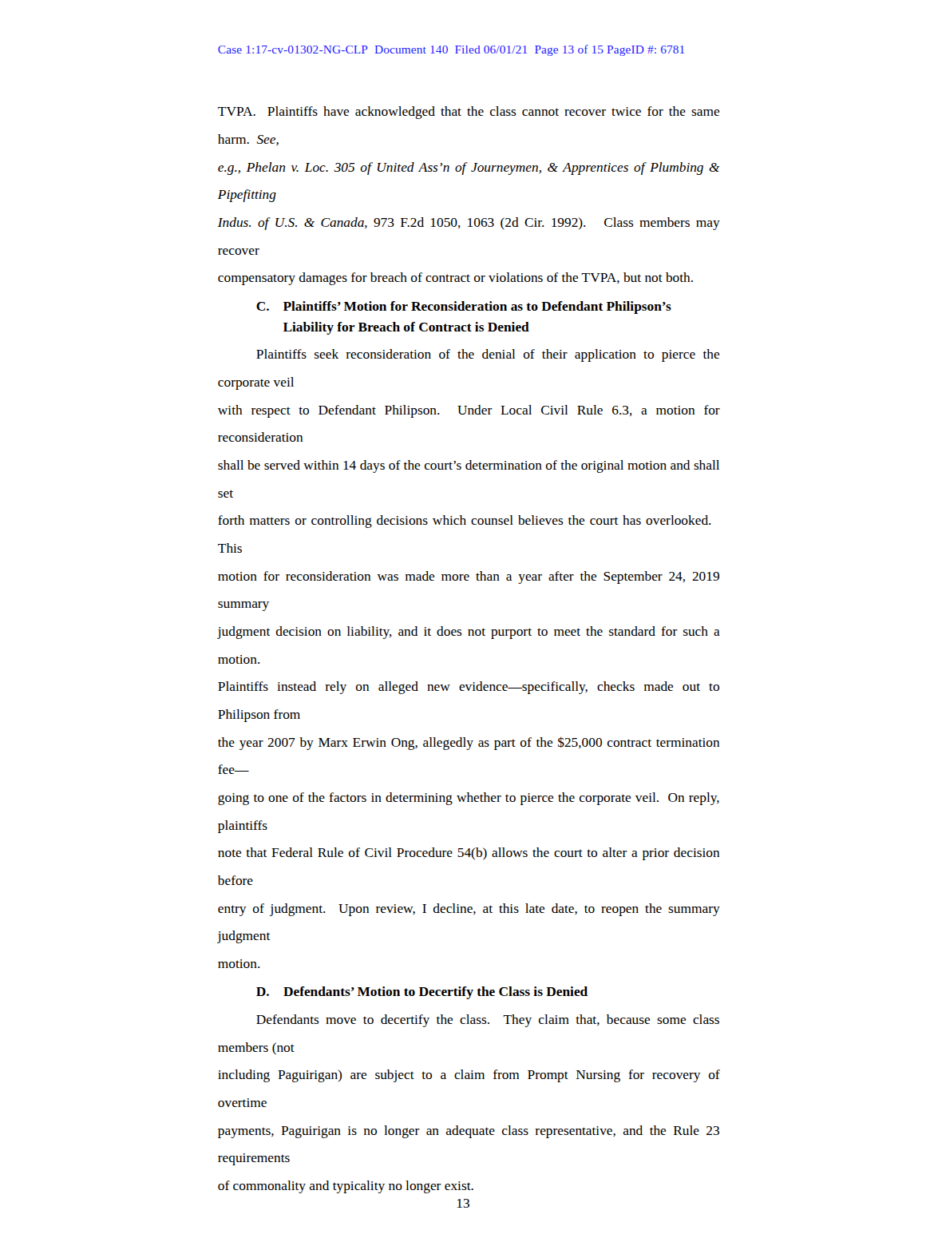Case 1:17-cv-01302-NG-CLP Document 140 Filed 06/01/21 Page 13 of 15 PageID #: 6781
TVPA. Plaintiffs have acknowledged that the class cannot recover twice for the same harm. See,
e.g., Phelan v. Loc. 305 of United Ass’n of Journeymen, & Apprentices of Plumbing & Pipefitting
Indus. of U.S. & Canada, 973 F.2d 1050, 1063 (2d Cir. 1992). Class members may recover
compensatory damages for breach of contract or violations of the TVPA, but not both.
C. Plaintiffs’ Motion for Reconsideration as to Defendant Philipson’s Liability for Breach of Contract is Denied
Plaintiffs seek reconsideration of the denial of their application to pierce the corporate veil
with respect to Defendant Philipson. Under Local Civil Rule 6.3, a motion for reconsideration
shall be served within 14 days of the court’s determination of the original motion and shall set
forth matters or controlling decisions which counsel believes the court has overlooked. This
motion for reconsideration was made more than a year after the September 24, 2019 summary
judgment decision on liability, and it does not purport to meet the standard for such a motion.
Plaintiffs instead rely on alleged new evidence—specifically, checks made out to Philipson from
the year 2007 by Marx Erwin Ong, allegedly as part of the $25,000 contract termination fee—
going to one of the factors in determining whether to pierce the corporate veil. On reply, plaintiffs
note that Federal Rule of Civil Procedure 54(b) allows the court to alter a prior decision before
entry of judgment. Upon review, I decline, at this late date, to reopen the summary judgment
motion.
D. Defendants’ Motion to Decertify the Class is Denied
Defendants move to decertify the class. They claim that, because some class members (not
including Paguirigan) are subject to a claim from Prompt Nursing for recovery of overtime
payments, Paguirigan is no longer an adequate class representative, and the Rule 23 requirements
of commonality and typicality no longer exist.
13